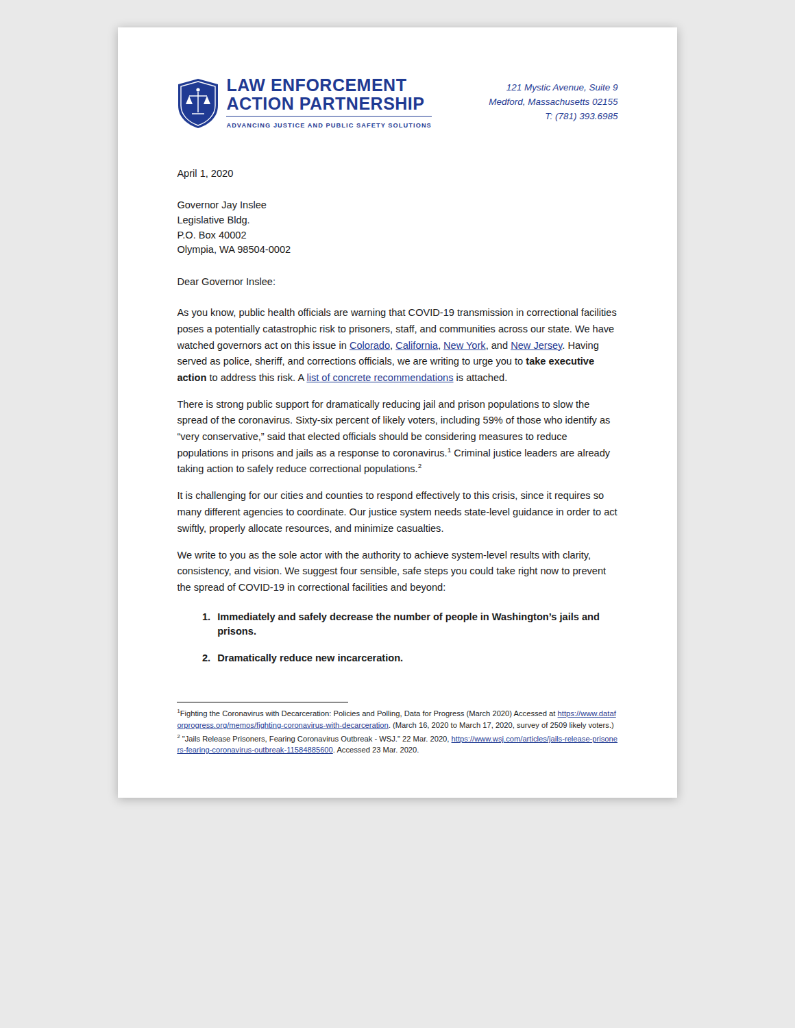LAW ENFORCEMENT ACTION PARTNERSHIP
ADVANCING JUSTICE AND PUBLIC SAFETY SOLUTIONS
121 Mystic Avenue, Suite 9
Medford, Massachusetts 02155
T: (781) 393.6985
April 1, 2020
Governor Jay Inslee
Legislative Bldg.
P.O. Box 40002
Olympia, WA 98504-0002
Dear Governor Inslee:
As you know, public health officials are warning that COVID-19 transmission in correctional facilities poses a potentially catastrophic risk to prisoners, staff, and communities across our state. We have watched governors act on this issue in Colorado, California, New York, and New Jersey. Having served as police, sheriff, and corrections officials, we are writing to urge you to take executive action to address this risk. A list of concrete recommendations is attached.
There is strong public support for dramatically reducing jail and prison populations to slow the spread of the coronavirus. Sixty-six percent of likely voters, including 59% of those who identify as “very conservative,” said that elected officials should be considering measures to reduce populations in prisons and jails as a response to coronavirus.1 Criminal justice leaders are already taking action to safely reduce correctional populations.2
It is challenging for our cities and counties to respond effectively to this crisis, since it requires so many different agencies to coordinate. Our justice system needs state-level guidance in order to act swiftly, properly allocate resources, and minimize casualties.
We write to you as the sole actor with the authority to achieve system-level results with clarity, consistency, and vision. We suggest four sensible, safe steps you could take right now to prevent the spread of COVID-19 in correctional facilities and beyond:
Immediately and safely decrease the number of people in Washington’s jails and prisons.
Dramatically reduce new incarceration.
1Fighting the Coronavirus with Decarceration: Policies and Polling, Data for Progress (March 2020) Accessed at https://www.dataforprogress.org/memos/fighting-coronavirus-with-decarceration. (March 16, 2020 to March 17, 2020, survey of 2509 likely voters.)
2 "Jails Release Prisoners, Fearing Coronavirus Outbreak - WSJ." 22 Mar. 2020, https://www.wsj.com/articles/jails-release-prisoners-fearing-coronavirus-outbreak-11584885600. Accessed 23 Mar. 2020.